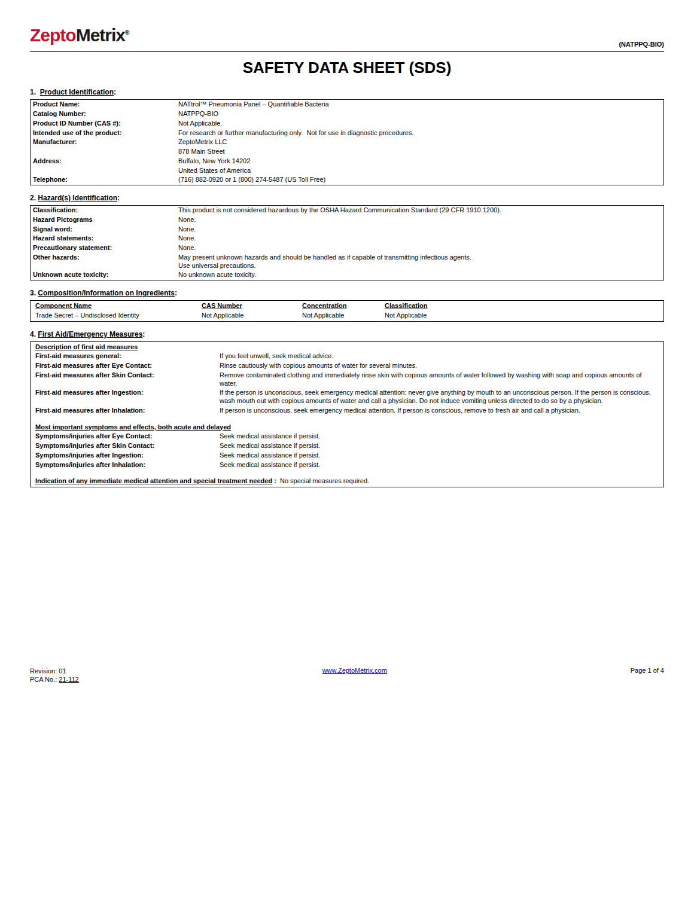Zepto Metrix®
(NATPPQ-BIO)
SAFETY DATA SHEET (SDS)
1. Product Identification:
| Product Name: | NATtrol™ Pneumonia Panel – Quantifiable Bacteria |
| Catalog Number: | NATPPQ-BIO |
| Product ID Number (CAS #): | Not Applicable. |
| Intended use of the product: | For research or further manufacturing only. Not for use in diagnostic procedures. |
| Manufacturer: | ZeptoMetrix LLC |
| | 878 Main Street |
| Address: | Buffalo, New York 14202 |
| | United States of America |
| Telephone: | (716) 882-0920 or 1 (800) 274-5487 (US Toll Free) |
2. Hazard(s) Identification:
| Classification: | This product is not considered hazardous by the OSHA Hazard Communication Standard (29 CFR 1910.1200). |
| Hazard Pictograms | None. |
| Signal word: | None. |
| Hazard statements: | None. |
| Precautionary statement: | None. |
| Other hazards: | May present unknown hazards and should be handled as if capable of transmitting infectious agents. Use universal precautions. |
| Unknown acute toxicity: | No unknown acute toxicity. |
3. Composition/Information on Ingredients:
| / Component Name / CAS Number / Concentration / Classification / / Trade Secret – Undisclosed Identity / Not Applicable / Not Applicable / Not Applicable / |
4. First Aid/Emergency Measures:
| / Description of first aid measures / / First-aid measures general: / If you feel unwell, seek medical advice. / / First-aid measures after Eye Contact: / Rinse cautiously with copious amounts of water for several minutes. / / First-aid measures after Skin Contact: / Remove contaminated clothing and immediately rinse skin with copious amounts of water followed by washing with soap and copious amounts of water. / / First-aid measures after Ingestion: / If the person is unconscious, seek emergency medical attention: never give anything by mouth to an unconscious person. If the person is conscious, wash mouth out with copious amounts of water and call a physician. Do not induce vomiting unless directed to do so by a physician. / / First-aid measures after Inhalation: / If person is unconscious, seek emergency medical attention. If person is conscious, remove to fresh air and call a physician. / / Most important symptoms and effects, both acute and delayed / / Symptoms/injuries after Eye Contact: / Seek medical assistance if persist. / / Symptoms/injuries after Skin Contact: / Seek medical assistance if persist. / / Symptoms/injuries after Ingestion: / Seek medical assistance if persist. / / Symptoms/injuries after Inhalation: / Seek medical assistance if persist. / / Indication of any immediate medical attention and special treatment needed : No special measures required. / |
Revision: 01
PCA No.: 21-112
www.ZeptoMetrix.com
Page 1 of 4